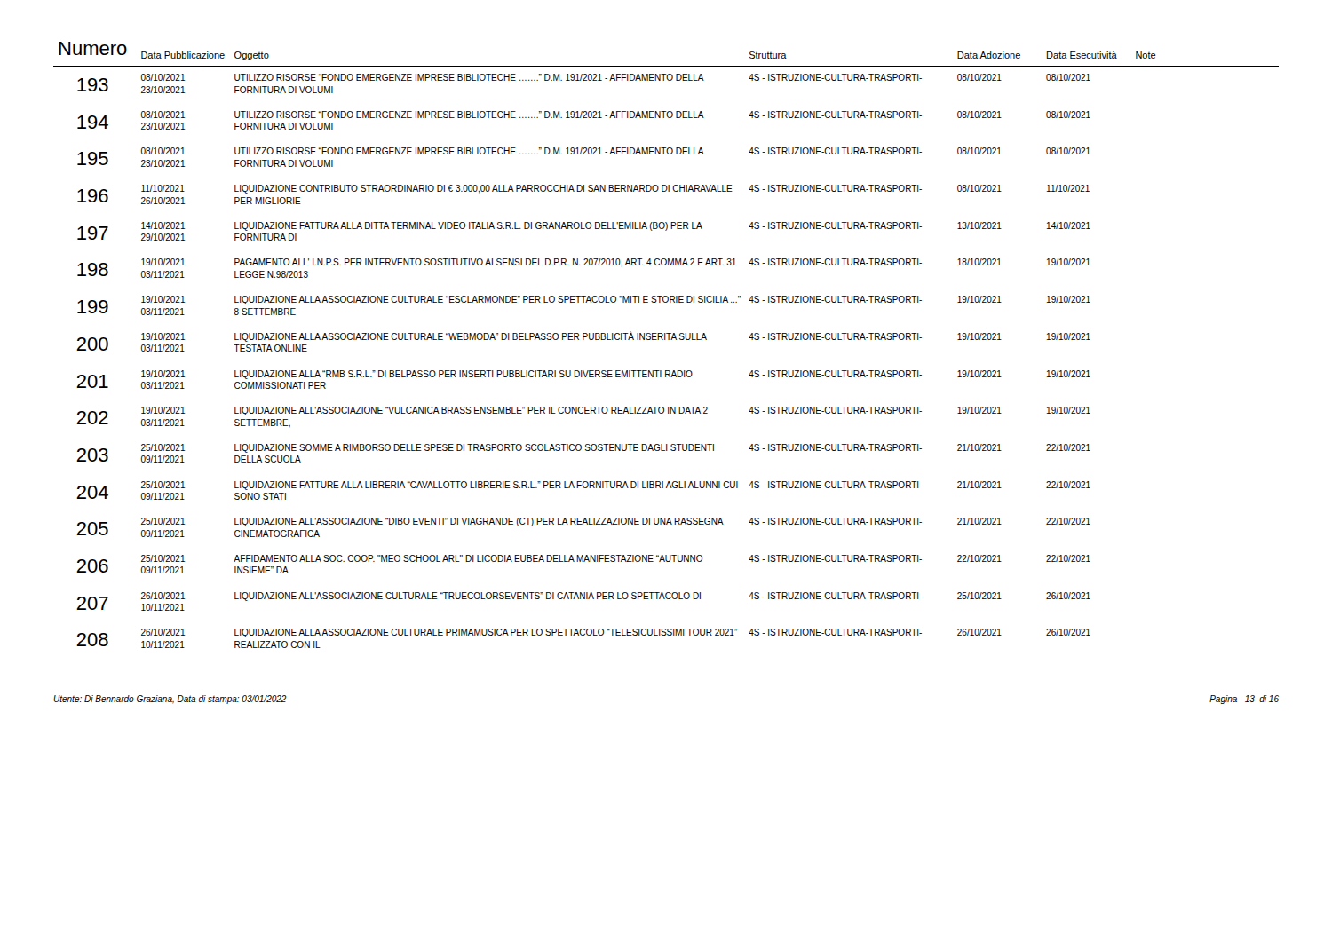| Numero | Data Pubblicazione | Oggetto | Struttura | Data Adozione | Data Esecutività | Note |
| --- | --- | --- | --- | --- | --- | --- |
| 193 | 08/10/2021 23/10/2021 | UTILIZZO RISORSE “FONDO EMERGENZE IMPRESE BIBLIOTECHE …….” D.M. 191/2021 - AFFIDAMENTO DELLA FORNITURA DI VOLUMI | 4S - ISTRUZIONE-CULTURA-TRASPORTI- | 08/10/2021 | 08/10/2021 | |
| 194 | 08/10/2021 23/10/2021 | UTILIZZO RISORSE “FONDO EMERGENZE IMPRESE BIBLIOTECHE …….” D.M. 191/2021 - AFFIDAMENTO DELLA FORNITURA DI VOLUMI | 4S - ISTRUZIONE-CULTURA-TRASPORTI- | 08/10/2021 | 08/10/2021 | |
| 195 | 08/10/2021 23/10/2021 | UTILIZZO RISORSE “FONDO EMERGENZE IMPRESE BIBLIOTECHE …….” D.M. 191/2021 - AFFIDAMENTO DELLA FORNITURA DI VOLUMI | 4S - ISTRUZIONE-CULTURA-TRASPORTI- | 08/10/2021 | 08/10/2021 | |
| 196 | 11/10/2021 26/10/2021 | LIQUIDAZIONE CONTRIBUTO STRAORDINARIO DI € 3.000,00 ALLA PARROCCHIA DI SAN BERNARDO DI CHIARAVALLE PER MIGLIORIE | 4S - ISTRUZIONE-CULTURA-TRASPORTI- | 08/10/2021 | 11/10/2021 | |
| 197 | 14/10/2021 29/10/2021 | LIQUIDAZIONE FATTURA ALLA DITTA TERMINAL VIDEO ITALIA S.R.L. DI GRANAROLO DELL'EMILIA (BO) PER LA FORNITURA DI | 4S - ISTRUZIONE-CULTURA-TRASPORTI- | 13/10/2021 | 14/10/2021 | |
| 198 | 19/10/2021 03/11/2021 | PAGAMENTO ALL' I.N.P.S. PER INTERVENTO SOSTITUTIVO AI SENSI DEL D.P.R. N. 207/2010, ART. 4 COMMA 2 E ART. 31 LEGGE N.98/2013 | 4S - ISTRUZIONE-CULTURA-TRASPORTI- | 18/10/2021 | 19/10/2021 | |
| 199 | 19/10/2021 03/11/2021 | LIQUIDAZIONE ALLA ASSOCIAZIONE CULTURALE “ESCLARMONDE” PER LO SPETTACOLO "MITI E STORIE DI SICILIA ..." 8 SETTEMBRE | 4S - ISTRUZIONE-CULTURA-TRASPORTI- | 19/10/2021 | 19/10/2021 | |
| 200 | 19/10/2021 03/11/2021 | LIQUIDAZIONE ALLA ASSOCIAZIONE CULTURALE “WEBMODA” DI BELPASSO PER PUBBLICITÀ INSERITA SULLA TESTATA ONLINE | 4S - ISTRUZIONE-CULTURA-TRASPORTI- | 19/10/2021 | 19/10/2021 | |
| 201 | 19/10/2021 03/11/2021 | LIQUIDAZIONE ALLA “RMB S.R.L.” DI BELPASSO PER INSERTI PUBBLICITARI SU DIVERSE EMITTENTI RADIO COMMISSIONATI PER | 4S - ISTRUZIONE-CULTURA-TRASPORTI- | 19/10/2021 | 19/10/2021 | |
| 202 | 19/10/2021 03/11/2021 | LIQUIDAZIONE ALL'ASSOCIAZIONE “VULCANICA BRASS ENSEMBLE” PER IL CONCERTO REALIZZATO IN DATA 2 SETTEMBRE, | 4S - ISTRUZIONE-CULTURA-TRASPORTI- | 19/10/2021 | 19/10/2021 | |
| 203 | 25/10/2021 09/11/2021 | LIQUIDAZIONE SOMME A RIMBORSO DELLE SPESE DI TRASPORTO SCOLASTICO SOSTENUTE DAGLI STUDENTI DELLA SCUOLA | 4S - ISTRUZIONE-CULTURA-TRASPORTI- | 21/10/2021 | 22/10/2021 | |
| 204 | 25/10/2021 09/11/2021 | LIQUIDAZIONE FATTURE ALLA LIBRERIA “CAVALLOTTO LIBRERIE S.R.L.” PER LA FORNITURA DI LIBRI AGLI ALUNNI CUI SONO STATI | 4S - ISTRUZIONE-CULTURA-TRASPORTI- | 21/10/2021 | 22/10/2021 | |
| 205 | 25/10/2021 09/11/2021 | LIQUIDAZIONE ALL'ASSOCIAZIONE “DIBO EVENTI” DI VIAGRANDE (CT) PER LA REALIZZAZIONE DI UNA RASSEGNA CINEMATOGRAFICA | 4S - ISTRUZIONE-CULTURA-TRASPORTI- | 21/10/2021 | 22/10/2021 | |
| 206 | 25/10/2021 09/11/2021 | AFFIDAMENTO ALLA SOC. COOP. "MEO SCHOOL ARL" DI LICODIA EUBEA DELLA MANIFESTAZIONE “AUTUNNO INSIEME” DA | 4S - ISTRUZIONE-CULTURA-TRASPORTI- | 22/10/2021 | 22/10/2021 | |
| 207 | 26/10/2021 10/11/2021 | LIQUIDAZIONE ALL'ASSOCIAZIONE CULTURALE “TRUECOLORSEVENTS” DI CATANIA PER LO SPETTACOLO DI | 4S - ISTRUZIONE-CULTURA-TRASPORTI- | 25/10/2021 | 26/10/2021 | |
| 208 | 26/10/2021 10/11/2021 | LIQUIDAZIONE ALLA ASSOCIAZIONE CULTURALE PRIMAMUSICA PER LO SPETTACOLO “TELESICULISSIMI TOUR 2021” REALIZZATO CON IL | 4S - ISTRUZIONE-CULTURA-TRASPORTI- | 26/10/2021 | 26/10/2021 | |
Utente: Di Bennardo Graziana, Data di stampa: 03/01/2022
Pagina 13 di 16